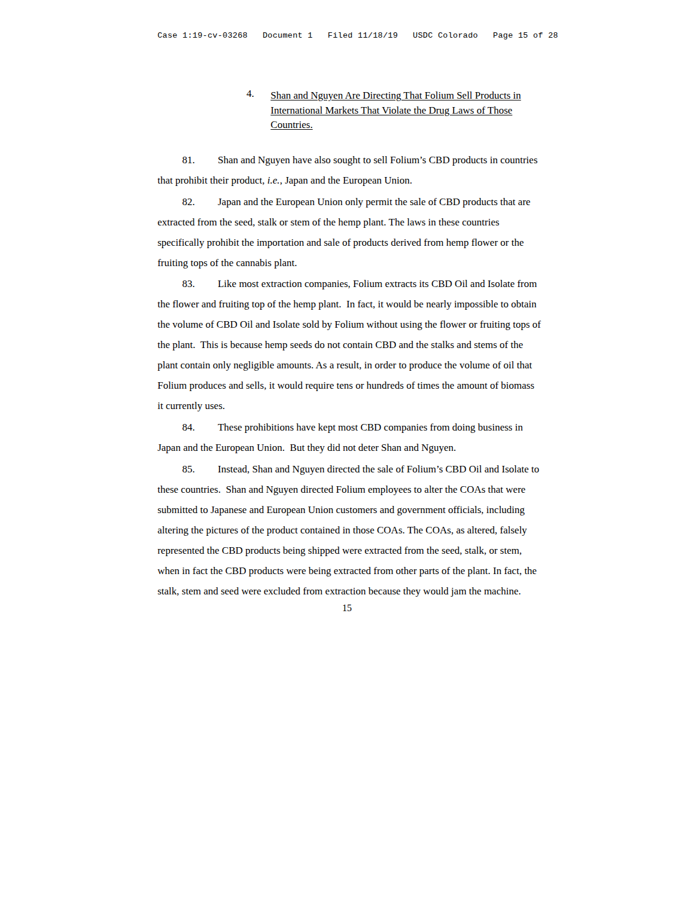Case 1:19-cv-03268 Document 1 Filed 11/18/19 USDC Colorado Page 15 of 28
4.
Shan and Nguyen Are Directing That Folium Sell Products in International Markets That Violate the Drug Laws of Those Countries.
81. Shan and Nguyen have also sought to sell Folium’s CBD products in countries that prohibit their product, i.e., Japan and the European Union.
82. Japan and the European Union only permit the sale of CBD products that are extracted from the seed, stalk or stem of the hemp plant. The laws in these countries specifically prohibit the importation and sale of products derived from hemp flower or the fruiting tops of the cannabis plant.
83. Like most extraction companies, Folium extracts its CBD Oil and Isolate from the flower and fruiting top of the hemp plant. In fact, it would be nearly impossible to obtain the volume of CBD Oil and Isolate sold by Folium without using the flower or fruiting tops of the plant. This is because hemp seeds do not contain CBD and the stalks and stems of the plant contain only negligible amounts. As a result, in order to produce the volume of oil that Folium produces and sells, it would require tens or hundreds of times the amount of biomass it currently uses.
84. These prohibitions have kept most CBD companies from doing business in Japan and the European Union. But they did not deter Shan and Nguyen.
85. Instead, Shan and Nguyen directed the sale of Folium’s CBD Oil and Isolate to these countries. Shan and Nguyen directed Folium employees to alter the COAs that were submitted to Japanese and European Union customers and government officials, including altering the pictures of the product contained in those COAs. The COAs, as altered, falsely represented the CBD products being shipped were extracted from the seed, stalk, or stem, when in fact the CBD products were being extracted from other parts of the plant. In fact, the stalk, stem and seed were excluded from extraction because they would jam the machine.
15